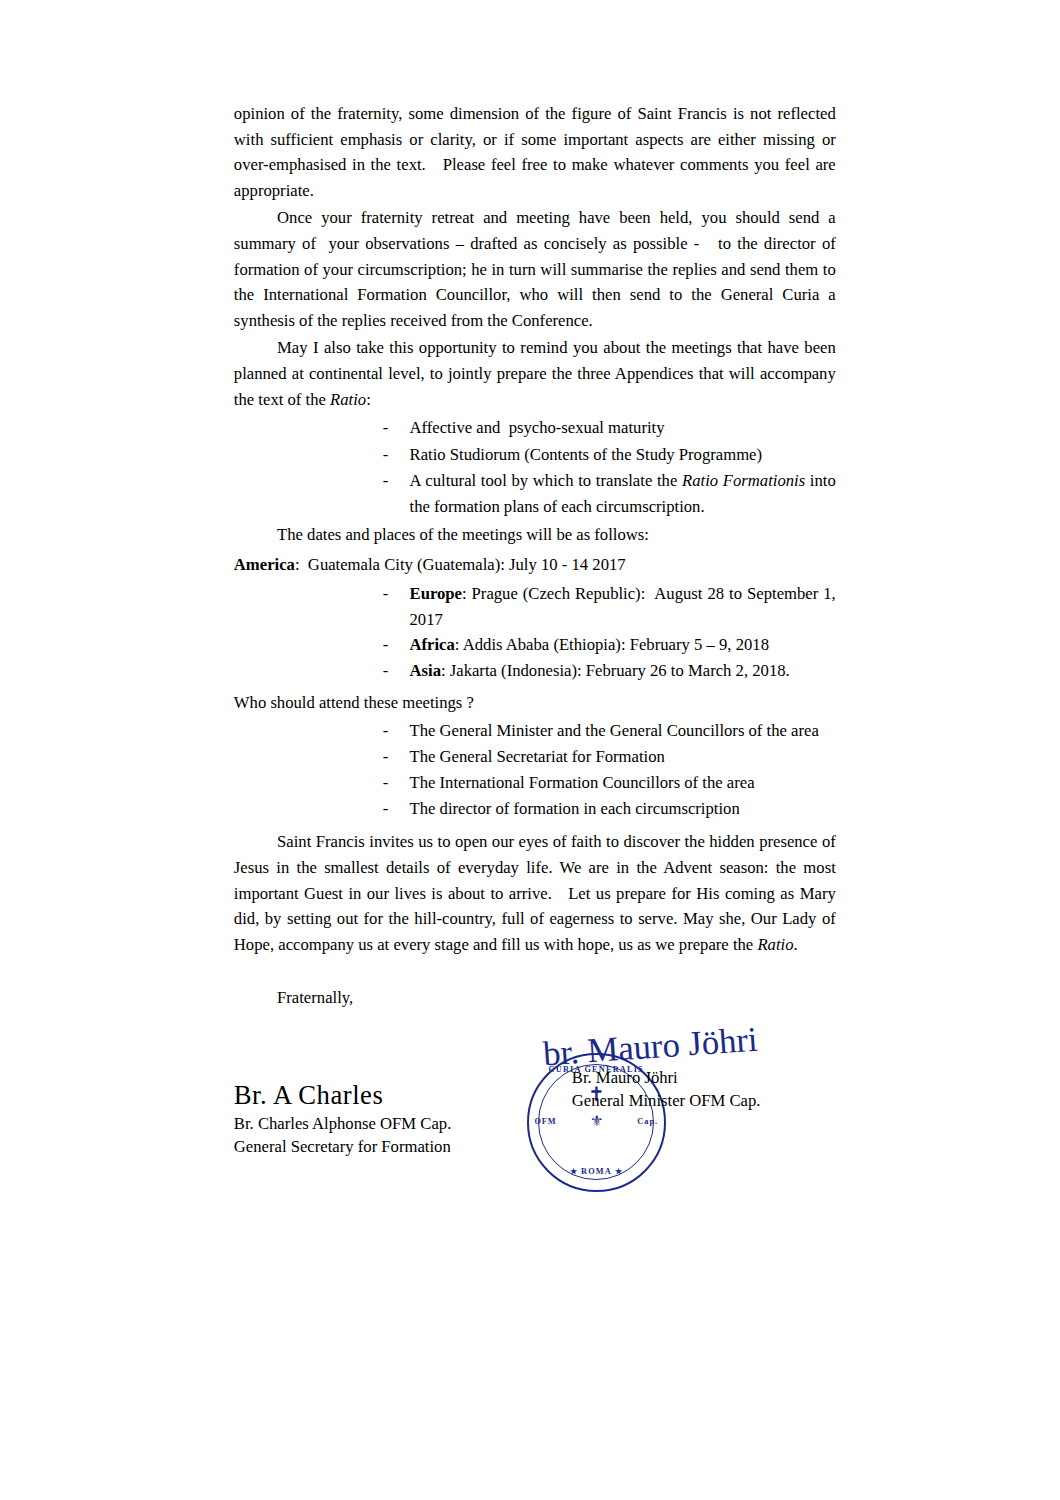opinion of the fraternity, some dimension of the figure of Saint Francis is not reflected with sufficient emphasis or clarity, or if some important aspects are either missing or over-emphasised in the text. Please feel free to make whatever comments you feel are appropriate.
Once your fraternity retreat and meeting have been held, you should send a summary of your observations – drafted as concisely as possible - to the director of formation of your circumscription; he in turn will summarise the replies and send them to the International Formation Councillor, who will then send to the General Curia a synthesis of the replies received from the Conference.
May I also take this opportunity to remind you about the meetings that have been planned at continental level, to jointly prepare the three Appendices that will accompany the text of the Ratio:
Affective and psycho-sexual maturity
Ratio Studiorum (Contents of the Study Programme)
A cultural tool by which to translate the Ratio Formationis into the formation plans of each circumscription.
The dates and places of the meetings will be as follows:
America: Guatemala City (Guatemala): July 10 - 14 2017
Europe: Prague (Czech Republic): August 28 to September 1, 2017
Africa: Addis Ababa (Ethiopia): February 5 – 9, 2018
Asia: Jakarta (Indonesia): February 26 to March 2, 2018.
Who should attend these meetings ?
The General Minister and the General Councillors of the area
The General Secretariat for Formation
The International Formation Councillors of the area
The director of formation in each circumscription
Saint Francis invites us to open our eyes of faith to discover the hidden presence of Jesus in the smallest details of everyday life. We are in the Advent season: the most important Guest in our lives is about to arrive. Let us prepare for His coming as Mary did, by setting out for the hill-country, full of eagerness to serve. May she, Our Lady of Hope, accompany us at every stage and fill us with hope, us as we prepare the Ratio.
Fraternally,
Br. A Charles
Br. Charles Alphonse OFM Cap.
General Secretary for Formation
CURIA GENERALIS
OFM
Cap.
✝
⚜
★ ROMA ★
br. Mauro Jöhri
Br. Mauro Jöhri
General Minister OFM Cap.